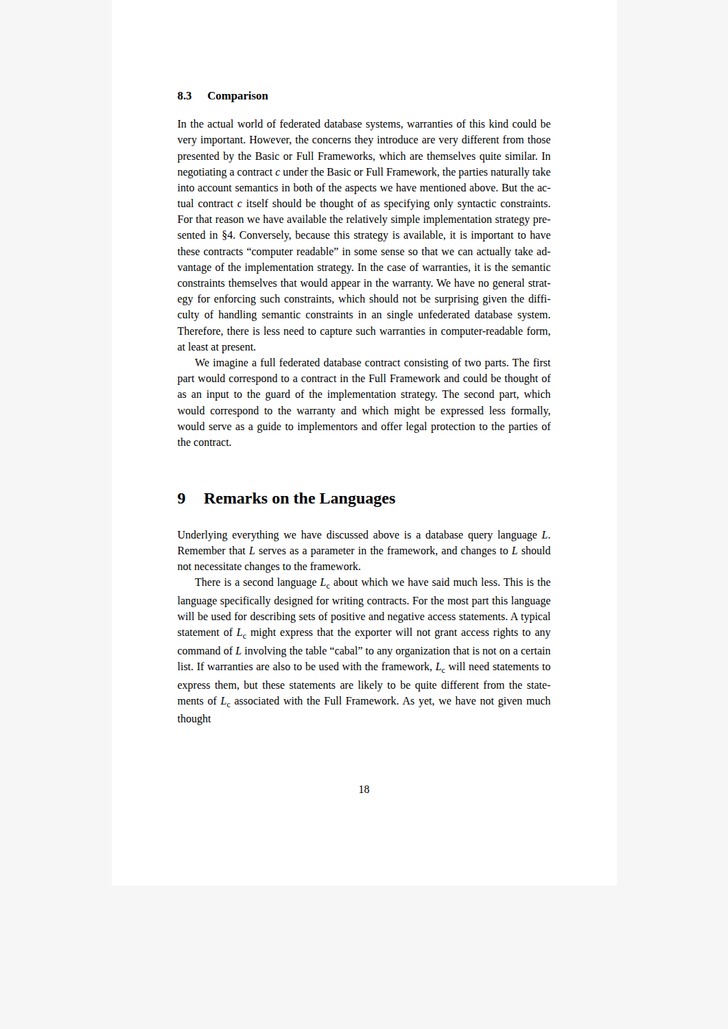8.3 Comparison
In the actual world of federated database systems, warranties of this kind could be very important. However, the concerns they introduce are very different from those presented by the Basic or Full Frameworks, which are themselves quite similar. In negotiating a contract c under the Basic or Full Framework, the parties naturally take into account semantics in both of the aspects we have mentioned above. But the actual contract c itself should be thought of as specifying only syntactic constraints. For that reason we have available the relatively simple implementation strategy presented in §4. Conversely, because this strategy is available, it is important to have these contracts “computer readable” in some sense so that we can actually take advantage of the implementation strategy. In the case of warranties, it is the semantic constraints themselves that would appear in the warranty. We have no general strategy for enforcing such constraints, which should not be surprising given the difficulty of handling semantic constraints in an single unfederated database system. Therefore, there is less need to capture such warranties in computer-readable form, at least at present.
We imagine a full federated database contract consisting of two parts. The first part would correspond to a contract in the Full Framework and could be thought of as an input to the guard of the implementation strategy. The second part, which would correspond to the warranty and which might be expressed less formally, would serve as a guide to implementors and offer legal protection to the parties of the contract.
9 Remarks on the Languages
Underlying everything we have discussed above is a database query language L. Remember that L serves as a parameter in the framework, and changes to L should not necessitate changes to the framework.
There is a second language Lc about which we have said much less. This is the language specifically designed for writing contracts. For the most part this language will be used for describing sets of positive and negative access statements. A typical statement of Lc might express that the exporter will not grant access rights to any command of L involving the table “cabal” to any organization that is not on a certain list. If warranties are also to be used with the framework, Lc will need statements to express them, but these statements are likely to be quite different from the statements of Lc associated with the Full Framework. As yet, we have not given much thought
18